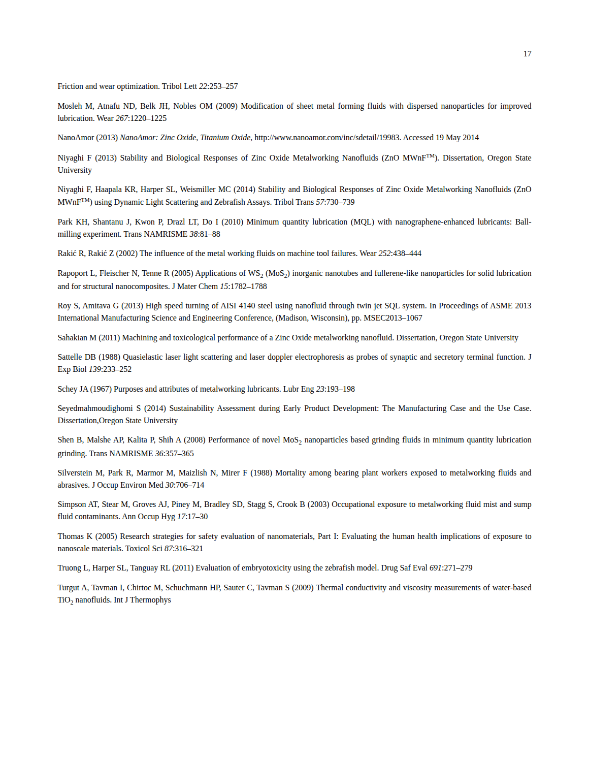17
Friction and wear optimization. Tribol Lett 22:253–257
Mosleh M, Atnafu ND, Belk JH, Nobles OM (2009) Modification of sheet metal forming fluids with dispersed nanoparticles for improved lubrication. Wear 267:1220–1225
NanoAmor (2013) NanoAmor: Zinc Oxide, Titanium Oxide, http://www.nanoamor.com/inc/sdetail/19983. Accessed 19 May 2014
Niyaghi F (2013) Stability and Biological Responses of Zinc Oxide Metalworking Nanofluids (ZnO MWnFTM). Dissertation, Oregon State University
Niyaghi F, Haapala KR, Harper SL, Weismiller MC (2014) Stability and Biological Responses of Zinc Oxide Metalworking Nanofluids (ZnO MWnFTM) using Dynamic Light Scattering and Zebrafish Assays. Tribol Trans 57:730–739
Park KH, Shantanu J, Kwon P, Drazl LT, Do I (2010) Minimum quantity lubrication (MQL) with nanographene-enhanced lubricants: Ball-milling experiment. Trans NAMRISME 38:81–88
Rakić R, Rakić Z (2002) The influence of the metal working fluids on machine tool failures. Wear 252:438–444
Rapoport L, Fleischer N, Tenne R (2005) Applications of WS2 (MoS2) inorganic nanotubes and fullerene-like nanoparticles for solid lubrication and for structural nanocomposites. J Mater Chem 15:1782–1788
Roy S, Amitava G (2013) High speed turning of AISI 4140 steel using nanofluid through twin jet SQL system. In Proceedings of ASME 2013 International Manufacturing Science and Engineering Conference, (Madison, Wisconsin), pp. MSEC2013–1067
Sahakian M (2011) Machining and toxicological performance of a Zinc Oxide metalworking nanofluid. Dissertation, Oregon State University
Sattelle DB (1988) Quasielastic laser light scattering and laser doppler electrophoresis as probes of synaptic and secretory terminal function. J Exp Biol 139:233–252
Schey JA (1967) Purposes and attributes of metalworking lubricants. Lubr Eng 23:193–198
Seyedmahmoudighomi S (2014) Sustainability Assessment during Early Product Development: The Manufacturing Case and the Use Case. Dissertation,Oregon State University
Shen B, Malshe AP, Kalita P, Shih A (2008) Performance of novel MoS2 nanoparticles based grinding fluids in minimum quantity lubrication grinding. Trans NAMRISME 36:357–365
Silverstein M, Park R, Marmor M, Maizlish N, Mirer F (1988) Mortality among bearing plant workers exposed to metalworking fluids and abrasives. J Occup Environ Med 30:706–714
Simpson AT, Stear M, Groves AJ, Piney M, Bradley SD, Stagg S, Crook B (2003) Occupational exposure to metalworking fluid mist and sump fluid contaminants. Ann Occup Hyg 17:17–30
Thomas K (2005) Research strategies for safety evaluation of nanomaterials, Part I: Evaluating the human health implications of exposure to nanoscale materials. Toxicol Sci 87:316–321
Truong L, Harper SL, Tanguay RL (2011) Evaluation of embryotoxicity using the zebrafish model. Drug Saf Eval 691:271–279
Turgut A, Tavman I, Chirtoc M, Schuchmann HP, Sauter C, Tavman S (2009) Thermal conductivity and viscosity measurements of water-based TiO2 nanofluids. Int J Thermophys